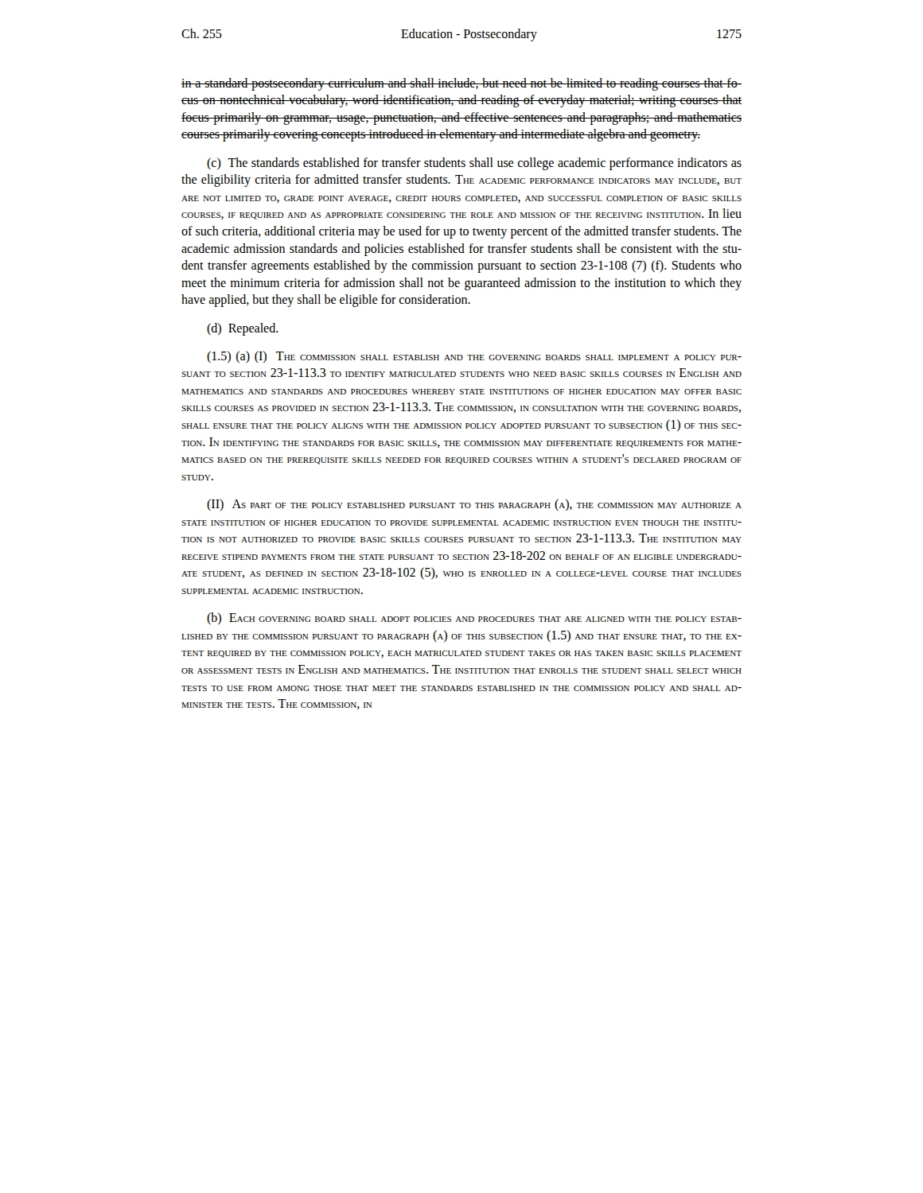Ch. 255 Education - Postsecondary 1275
in a standard postsecondary curriculum and shall include, but need not be limited to reading courses that focus on nontechnical vocabulary, word identification, and reading of everyday material; writing courses that focus primarily on grammar, usage, punctuation, and effective sentences and paragraphs; and mathematics courses primarily covering concepts introduced in elementary and intermediate algebra and geometry.
(c) The standards established for transfer students shall use college academic performance indicators as the eligibility criteria for admitted transfer students. The academic performance indicators may include, but are not limited to, grade point average, credit hours completed, and successful completion of basic skills courses, if required and as appropriate considering the role and mission of the receiving institution. In lieu of such criteria, additional criteria may be used for up to twenty percent of the admitted transfer students. The academic admission standards and policies established for transfer students shall be consistent with the student transfer agreements established by the commission pursuant to section 23-1-108 (7) (f). Students who meet the minimum criteria for admission shall not be guaranteed admission to the institution to which they have applied, but they shall be eligible for consideration.
(d) Repealed.
(1.5) (a) (I) The commission shall establish and the governing boards shall implement a policy pursuant to section 23-1-113.3 to identify matriculated students who need basic skills courses in English and mathematics and standards and procedures whereby state institutions of higher education may offer basic skills courses as provided in section 23-1-113.3. The commission, in consultation with the governing boards, shall ensure that the policy aligns with the admission policy adopted pursuant to subsection (1) of this section. In identifying the standards for basic skills, the commission may differentiate requirements for mathematics based on the prerequisite skills needed for required courses within a student's declared program of study.
(II) As part of the policy established pursuant to this paragraph (a), the commission may authorize a state institution of higher education to provide supplemental academic instruction even though the institution is not authorized to provide basic skills courses pursuant to section 23-1-113.3. The institution may receive stipend payments from the state pursuant to section 23-18-202 on behalf of an eligible undergraduate student, as defined in section 23-18-102 (5), who is enrolled in a college-level course that includes supplemental academic instruction.
(b) Each governing board shall adopt policies and procedures that are aligned with the policy established by the commission pursuant to paragraph (a) of this subsection (1.5) and that ensure that, to the extent required by the commission policy, each matriculated student takes or has taken basic skills placement or assessment tests in English and mathematics. The institution that enrolls the student shall select which tests to use from among those that meet the standards established in the commission policy and shall administer the tests. The commission, in